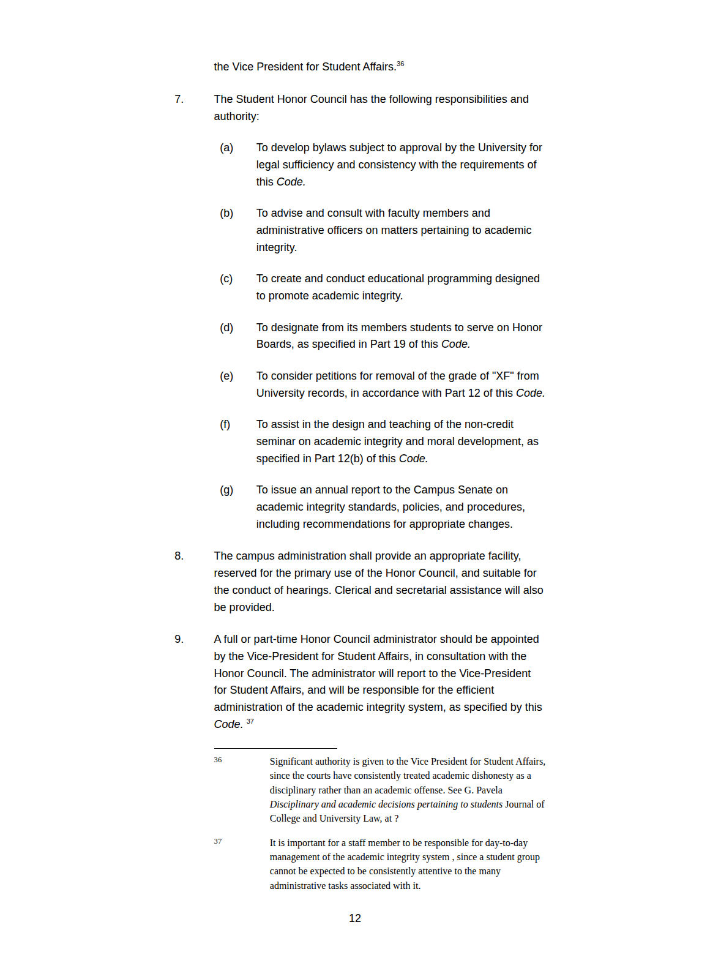the Vice President for Student Affairs.36
7. The Student Honor Council has the following responsibilities and authority:
(a) To develop bylaws subject to approval by the University for legal sufficiency and consistency with the requirements of this Code.
(b) To advise and consult with faculty members and administrative officers on matters pertaining to academic integrity.
(c) To create and conduct educational programming designed to promote academic integrity.
(d) To designate from its members students to serve on Honor Boards, as specified in Part 19 of this Code.
(e) To consider petitions for removal of the grade of "XF" from University records, in accordance with Part 12 of this Code.
(f) To assist in the design and teaching of the non-credit seminar on academic integrity and moral development, as specified in Part 12(b) of this Code.
(g) To issue an annual report to the Campus Senate on academic integrity standards, policies, and procedures, including recommendations for appropriate changes.
8. The campus administration shall provide an appropriate facility, reserved for the primary use of the Honor Council, and suitable for the conduct of hearings. Clerical and secretarial assistance will also be provided.
9. A full or part-time Honor Council administrator should be appointed by the Vice-President for Student Affairs, in consultation with the Honor Council. The administrator will report to the Vice-President for Student Affairs, and will be responsible for the efficient administration of the academic integrity system, as specified by this Code. 37
36
Significant authority is given to the Vice President for Student Affairs, since the courts have consistently treated academic dishonesty as a disciplinary rather than an academic offense. See G. Pavela Disciplinary and academic decisions pertaining to students Journal of College and University Law, at ?
37
It is important for a staff member to be responsible for day-to-day management of the academic integrity system , since a student group cannot be expected to be consistently attentive to the many administrative tasks associated with it.
12